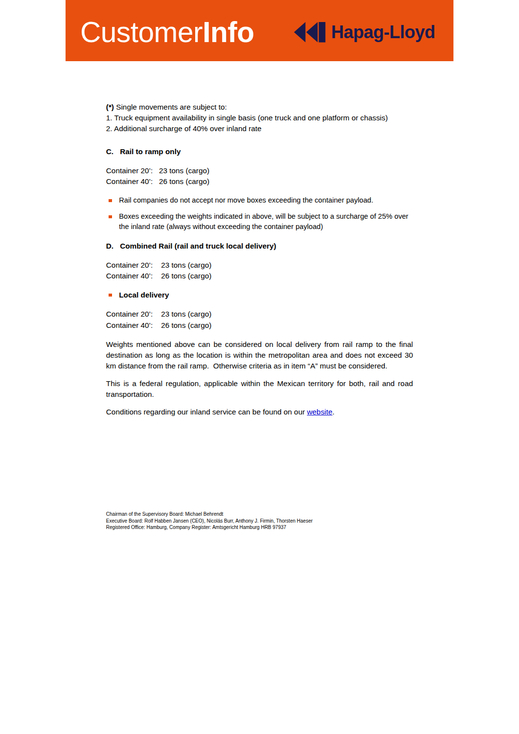CustomerInfo
Hapag-Lloyd
(*) Single movements are subject to:
1. Truck equipment availability in single basis (one truck and one platform or chassis)
2. Additional surcharge of 40% over inland rate
C. Rail to ramp only
Container 20’: 23 tons (cargo)
Container 40’: 26 tons (cargo)
Rail companies do not accept nor move boxes exceeding the container payload.
Boxes exceeding the weights indicated in above, will be subject to a surcharge of 25% over the inland rate (always without exceeding the container payload)
D. Combined Rail (rail and truck local delivery)
Container 20’: 23 tons (cargo)
Container 40’: 26 tons (cargo)
Local delivery
Container 20’: 23 tons (cargo)
Container 40’: 26 tons (cargo)
Weights mentioned above can be considered on local delivery from rail ramp to the final destination as long as the location is within the metropolitan area and does not exceed 30 km distance from the rail ramp. Otherwise criteria as in item “A” must be considered.
This is a federal regulation, applicable within the Mexican territory for both, rail and road transportation.
Conditions regarding our inland service can be found on our website.
Chairman of the Supervisory Board: Michael Behrendt
Executive Board: Rolf Habben Jansen (CEO), Nicolás Burr, Anthony J. Firmin, Thorsten Haeser
Registered Office: Hamburg, Company Register: Amtsgericht Hamburg HRB 97937